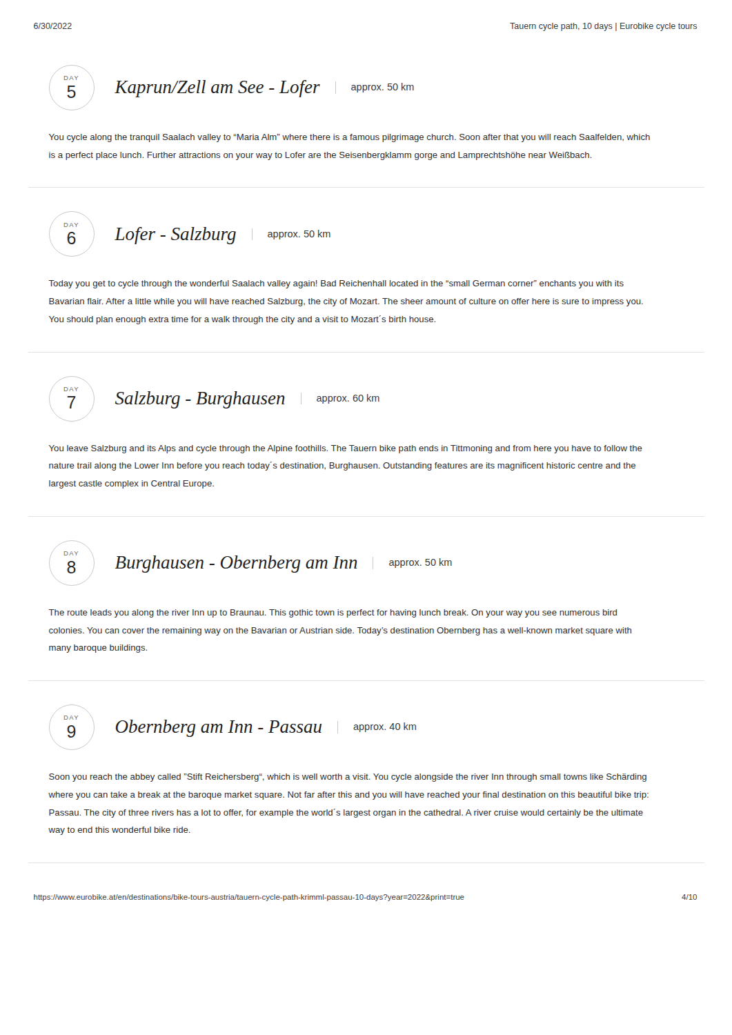6/30/2022
Tauern cycle path, 10 days | Eurobike cycle tours
Day 5
Kaprun/Zell am See - Lofer
approx. 50 km
You cycle along the tranquil Saalach valley to “Maria Alm” where there is a famous pilgrimage church. Soon after that you will reach Saalfelden, which is a perfect place lunch. Further attractions on your way to Lofer are the Seisenbergklamm gorge and Lamprechtshöhe near Weißbach.
Day 6
Lofer - Salzburg
approx. 50 km
Today you get to cycle through the wonderful Saalach valley again! Bad Reichenhall located in the “small German corner” enchants you with its Bavarian flair. After a little while you will have reached Salzburg, the city of Mozart. The sheer amount of culture on offer here is sure to impress you. You should plan enough extra time for a walk through the city and a visit to Mozart´s birth house.
Day 7
Salzburg - Burghausen
approx. 60 km
You leave Salzburg and its Alps and cycle through the Alpine foothills. The Tauern bike path ends in Tittmoning and from here you have to follow the nature trail along the Lower Inn before you reach today´s destination, Burghausen. Outstanding features are its magnificent historic centre and the largest castle complex in Central Europe.
Day 8
Burghausen - Obernberg am Inn
approx. 50 km
The route leads you along the river Inn up to Braunau. This gothic town is perfect for having lunch break. On your way you see numerous bird colonies. You can cover the remaining way on the Bavarian or Austrian side. Today’s destination Obernberg has a well-known market square with many baroque buildings.
Day 9
Obernberg am Inn - Passau
approx. 40 km
Soon you reach the abbey called ”Stift Reichersberg“, which is well worth a visit. You cycle alongside the river Inn through small towns like Schärding where you can take a break at the baroque market square. Not far after this and you will have reached your final destination on this beautiful bike trip: Passau. The city of three rivers has a lot to offer, for example the world´s largest organ in the cathedral. A river cruise would certainly be the ultimate way to end this wonderful bike ride.
https://www.eurobike.at/en/destinations/bike-tours-austria/tauern-cycle-path-krimml-passau-10-days?year=2022&print=true
4/10